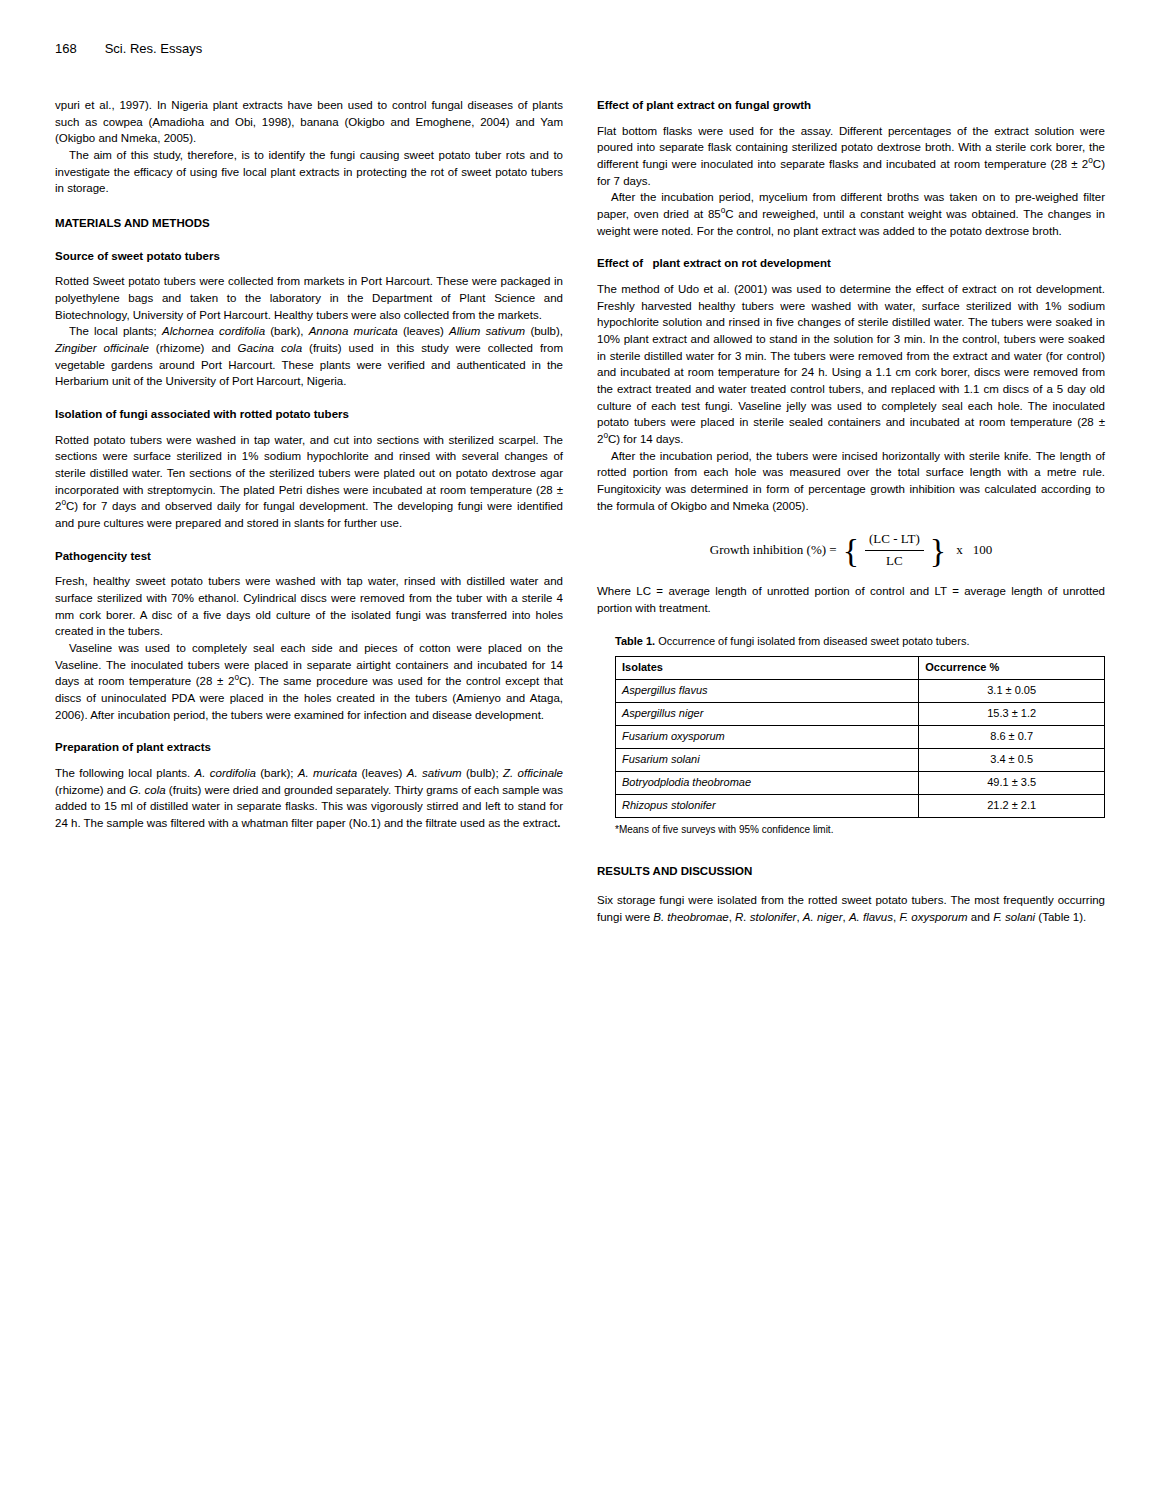168 Sci. Res. Essays
vpuri et al., 1997). In Nigeria plant extracts have been used to control fungal diseases of plants such as cowpea (Amadioha and Obi, 1998), banana (Okigbo and Emoghene, 2004) and Yam (Okigbo and Nmeka, 2005).
The aim of this study, therefore, is to identify the fungi causing sweet potato tuber rots and to investigate the efficacy of using five local plant extracts in protecting the rot of sweet potato tubers in storage.
MATERIALS AND METHODS
Source of sweet potato tubers
Rotted Sweet potato tubers were collected from markets in Port Harcourt. These were packaged in polyethylene bags and taken to the laboratory in the Department of Plant Science and Biotechnology, University of Port Harcourt. Healthy tubers were also collected from the markets.
The local plants; Alchornea cordifolia (bark), Annona muricata (leaves) Allium sativum (bulb), Zingiber officinale (rhizome) and Gacina cola (fruits) used in this study were collected from vegetable gardens around Port Harcourt. These plants were verified and authenticated in the Herbarium unit of the University of Port Harcourt, Nigeria.
Isolation of fungi associated with rotted potato tubers
Rotted potato tubers were washed in tap water, and cut into sections with sterilized scarpel. The sections were surface sterilized in 1% sodium hypochlorite and rinsed with several changes of sterile distilled water. Ten sections of the sterilized tubers were plated out on potato dextrose agar incorporated with streptomycin. The plated Petri dishes were incubated at room temperature (28 ± 2oC) for 7 days and observed daily for fungal development. The developing fungi were identified and pure cultures were prepared and stored in slants for further use.
Pathogencity test
Fresh, healthy sweet potato tubers were washed with tap water, rinsed with distilled water and surface sterilized with 70% ethanol. Cylindrical discs were removed from the tuber with a sterile 4 mm cork borer. A disc of a five days old culture of the isolated fungi was transferred into holes created in the tubers.
Vaseline was used to completely seal each side and pieces of cotton were placed on the Vaseline. The inoculated tubers were placed in separate airtight containers and incubated for 14 days at room temperature (28 ± 2oC). The same procedure was used for the control except that discs of uninoculated PDA were placed in the holes created in the tubers (Amienyo and Ataga, 2006). After incubation period, the tubers were examined for infection and disease development.
Preparation of plant extracts
The following local plants. A. cordifolia (bark); A. muricata (leaves) A. sativum (bulb); Z. officinale (rhizome) and G. cola (fruits) were dried and grounded separately. Thirty grams of each sample was added to 15 ml of distilled water in separate flasks. This was vigorously stirred and left to stand for 24 h. The sample was filtered with a whatman filter paper (No.1) and the filtrate used as the extract.
Effect of plant extract on fungal growth
Flat bottom flasks were used for the assay. Different percentages of the extract solution were poured into separate flask containing sterilized potato dextrose broth. With a sterile cork borer, the different fungi were inoculated into separate flasks and incubated at room temperature (28 ± 2oC) for 7 days.
After the incubation period, mycelium from different broths was taken on to pre-weighed filter paper, oven dried at 85oC and reweighed, until a constant weight was obtained. The changes in weight were noted. For the control, no plant extract was added to the potato dextrose broth.
Effect of plant extract on rot development
The method of Udo et al. (2001) was used to determine the effect of extract on rot development. Freshly harvested healthy tubers were washed with water, surface sterilized with 1% sodium hypochlorite solution and rinsed in five changes of sterile distilled water. The tubers were soaked in 10% plant extract and allowed to stand in the solution for 3 min. In the control, tubers were soaked in sterile distilled water for 3 min. The tubers were removed from the extract and water (for control) and incubated at room temperature for 24 h. Using a 1.1 cm cork borer, discs were removed from the extract treated and water treated control tubers, and replaced with 1.1 cm discs of a 5 day old culture of each test fungi. Vaseline jelly was used to completely seal each hole. The inoculated potato tubers were placed in sterile sealed containers and incubated at room temperature (28 ± 2oC) for 14 days.
After the incubation period, the tubers were incised horizontally with sterile knife. The length of rotted portion from each hole was measured over the total surface length with a metre rule. Fungitoxicity was determined in form of percentage growth inhibition was calculated according to the formula of Okigbo and Nmeka (2005).
Growth inhibition (%) = { (LC - LT) LC } x 100
Where LC = average length of unrotted portion of control and LT = average length of unrotted portion with treatment.
Table 1. Occurrence of fungi isolated from diseased sweet potato tubers.
| Isolates | Occurrence % |
| --- | --- |
| Aspergillus flavus | 3.1 ± 0.05 |
| Aspergillus niger | 15.3 ± 1.2 |
| Fusarium oxysporum | 8.6 ± 0.7 |
| Fusarium solani | 3.4 ± 0.5 |
| Botryodplodia theobromae | 49.1 ± 3.5 |
| Rhizopus stolonifer | 21.2 ± 2.1 |
*Means of five surveys with 95% confidence limit.
RESULTS AND DISCUSSION
Six storage fungi were isolated from the rotted sweet potato tubers. The most frequently occurring fungi were B. theobromae, R. stolonifer, A. niger, A. flavus, F. oxysporum and F. solani (Table 1).